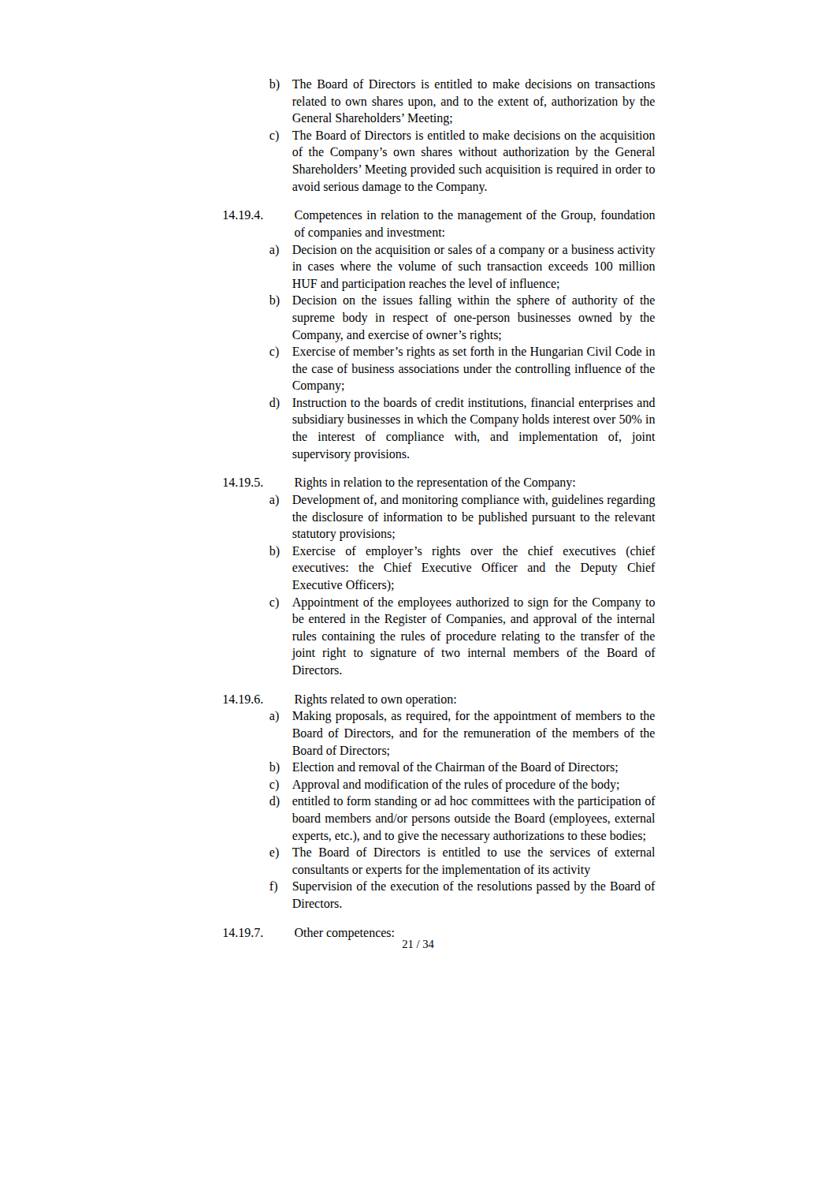b) The Board of Directors is entitled to make decisions on transactions related to own shares upon, and to the extent of, authorization by the General Shareholders’ Meeting;
c) The Board of Directors is entitled to make decisions on the acquisition of the Company’s own shares without authorization by the General Shareholders’ Meeting provided such acquisition is required in order to avoid serious damage to the Company.
14.19.4. Competences in relation to the management of the Group, foundation of companies and investment:
a) Decision on the acquisition or sales of a company or a business activity in cases where the volume of such transaction exceeds 100 million HUF and participation reaches the level of influence;
b) Decision on the issues falling within the sphere of authority of the supreme body in respect of one-person businesses owned by the Company, and exercise of owner’s rights;
c) Exercise of member’s rights as set forth in the Hungarian Civil Code in the case of business associations under the controlling influence of the Company;
d) Instruction to the boards of credit institutions, financial enterprises and subsidiary businesses in which the Company holds interest over 50% in the interest of compliance with, and implementation of, joint supervisory provisions.
14.19.5. Rights in relation to the representation of the Company:
a) Development of, and monitoring compliance with, guidelines regarding the disclosure of information to be published pursuant to the relevant statutory provisions;
b) Exercise of employer’s rights over the chief executives (chief executives: the Chief Executive Officer and the Deputy Chief Executive Officers);
c) Appointment of the employees authorized to sign for the Company to be entered in the Register of Companies, and approval of the internal rules containing the rules of procedure relating to the transfer of the joint right to signature of two internal members of the Board of Directors.
14.19.6. Rights related to own operation:
a) Making proposals, as required, for the appointment of members to the Board of Directors, and for the remuneration of the members of the Board of Directors;
b) Election and removal of the Chairman of the Board of Directors;
c) Approval and modification of the rules of procedure of the body;
d) entitled to form standing or ad hoc committees with the participation of board members and/or persons outside the Board (employees, external experts, etc.), and to give the necessary authorizations to these bodies;
e) The Board of Directors is entitled to use the services of external consultants or experts for the implementation of its activity
f) Supervision of the execution of the resolutions passed by the Board of Directors.
14.19.7. Other competences:
21 / 34